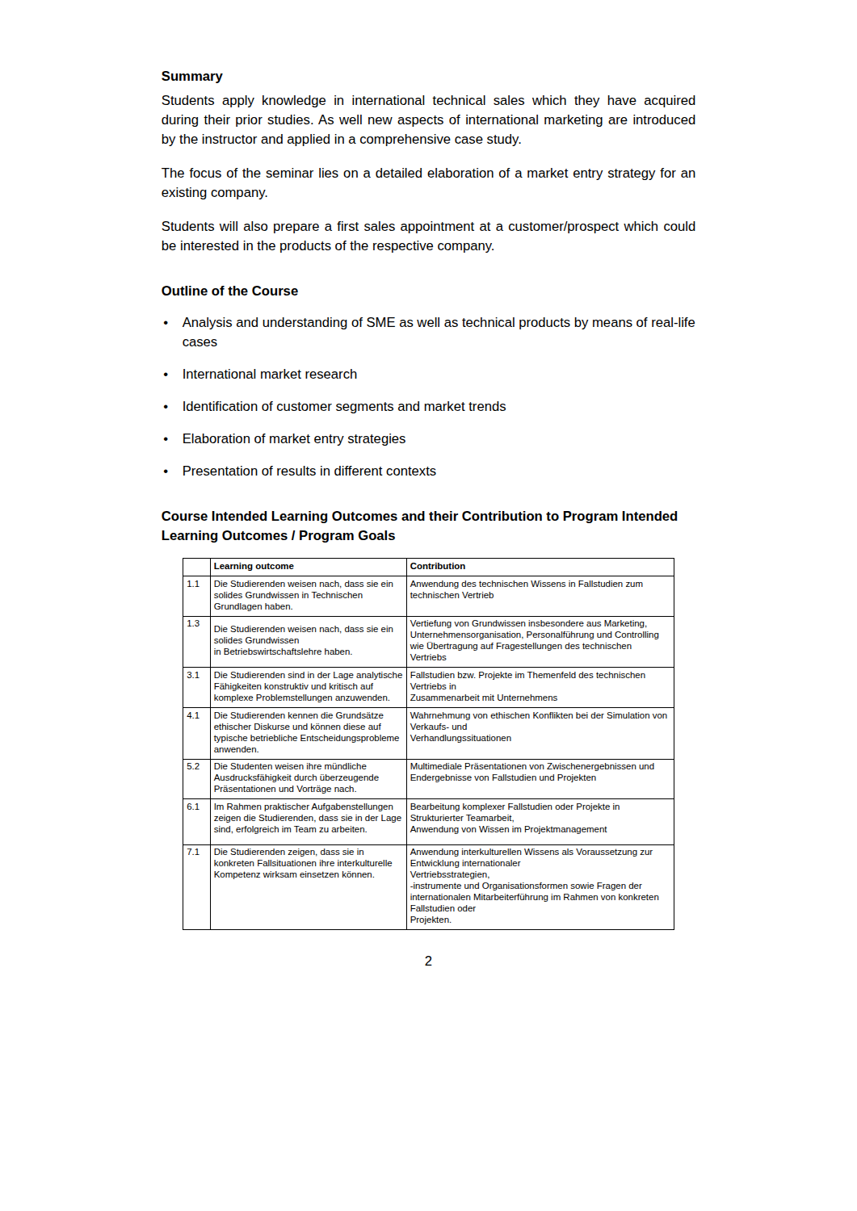Summary
Students apply knowledge in international technical sales which they have acquired during their prior studies. As well new aspects of international marketing are introduced by the instructor and applied in a comprehensive case study.
The focus of the seminar lies on a detailed elaboration of a market entry strategy for an existing company.
Students will also prepare a first sales appointment at a customer/prospect which could be interested in the products of the respective company.
Outline of the Course
Analysis and understanding of SME as well as technical products by means of real-life cases
International market research
Identification of customer segments and market trends
Elaboration of market entry strategies
Presentation of results in different contexts
Course Intended Learning Outcomes and their Contribution to Program Intended Learning Outcomes / Program Goals
| | Learning outcome | Contribution |
| --- | --- | --- |
| 1.1 | Die Studierenden weisen nach, dass sie ein solides Grundwissen in Technischen Grundlagen haben. | Anwendung des technischen Wissens in Fallstudien zum technischen Vertrieb |
| 1.3 | Die Studierenden weisen nach, dass sie ein solides Grundwissen in Betriebswirtschaftslehre haben. | Vertiefung von Grundwissen insbesondere aus Marketing, Unternehmensorganisation, Personalführung und Controlling wie Übertragung auf Fragestellungen des technischen Vertriebs |
| 3.1 | Die Studierenden sind in der Lage analytische Fähigkeiten konstruktiv und kritisch auf komplexe Problemstellungen anzuwenden. | Fallstudien bzw. Projekte im Themenfeld des technischen Vertriebs in Zusammenarbeit mit Unternehmens |
| 4.1 | Die Studierenden kennen die Grundsätze ethischer Diskurse und können diese auf typische betriebliche Entscheidungsprobleme anwenden. | Wahrnehmung von ethischen Konflikten bei der Simulation von Verkaufs- und Verhandlungssituationen |
| 5.2 | Die Studenten weisen ihre mündliche Ausdrucksfähigkeit durch überzeugende Präsentationen und Vorträge nach. | Multimediale Präsentationen von Zwischenergebnissen und Endergebnisse von Fallstudien und Projekten |
| 6.1 | Im Rahmen praktischer Aufgabenstellungen zeigen die Studierenden, dass sie in der Lage sind, erfolgreich im Team zu arbeiten. | Bearbeitung komplexer Fallstudien oder Projekte in Strukturierter Teamarbeit, Anwendung von Wissen im Projektmanagement |
| 7.1 | Die Studierenden zeigen, dass sie in konkreten Fallsituationen ihre interkulturelle Kompetenz wirksam einsetzen können. | Anwendung interkulturellen Wissens als Voraussetzung zur Entwicklung internationaler Vertriebsstrategien, -instrumente und Organisationsformen sowie Fragen der internationalen Mitarbeiterführung im Rahmen von konkreten Fallstudien oder Projekten. |
2